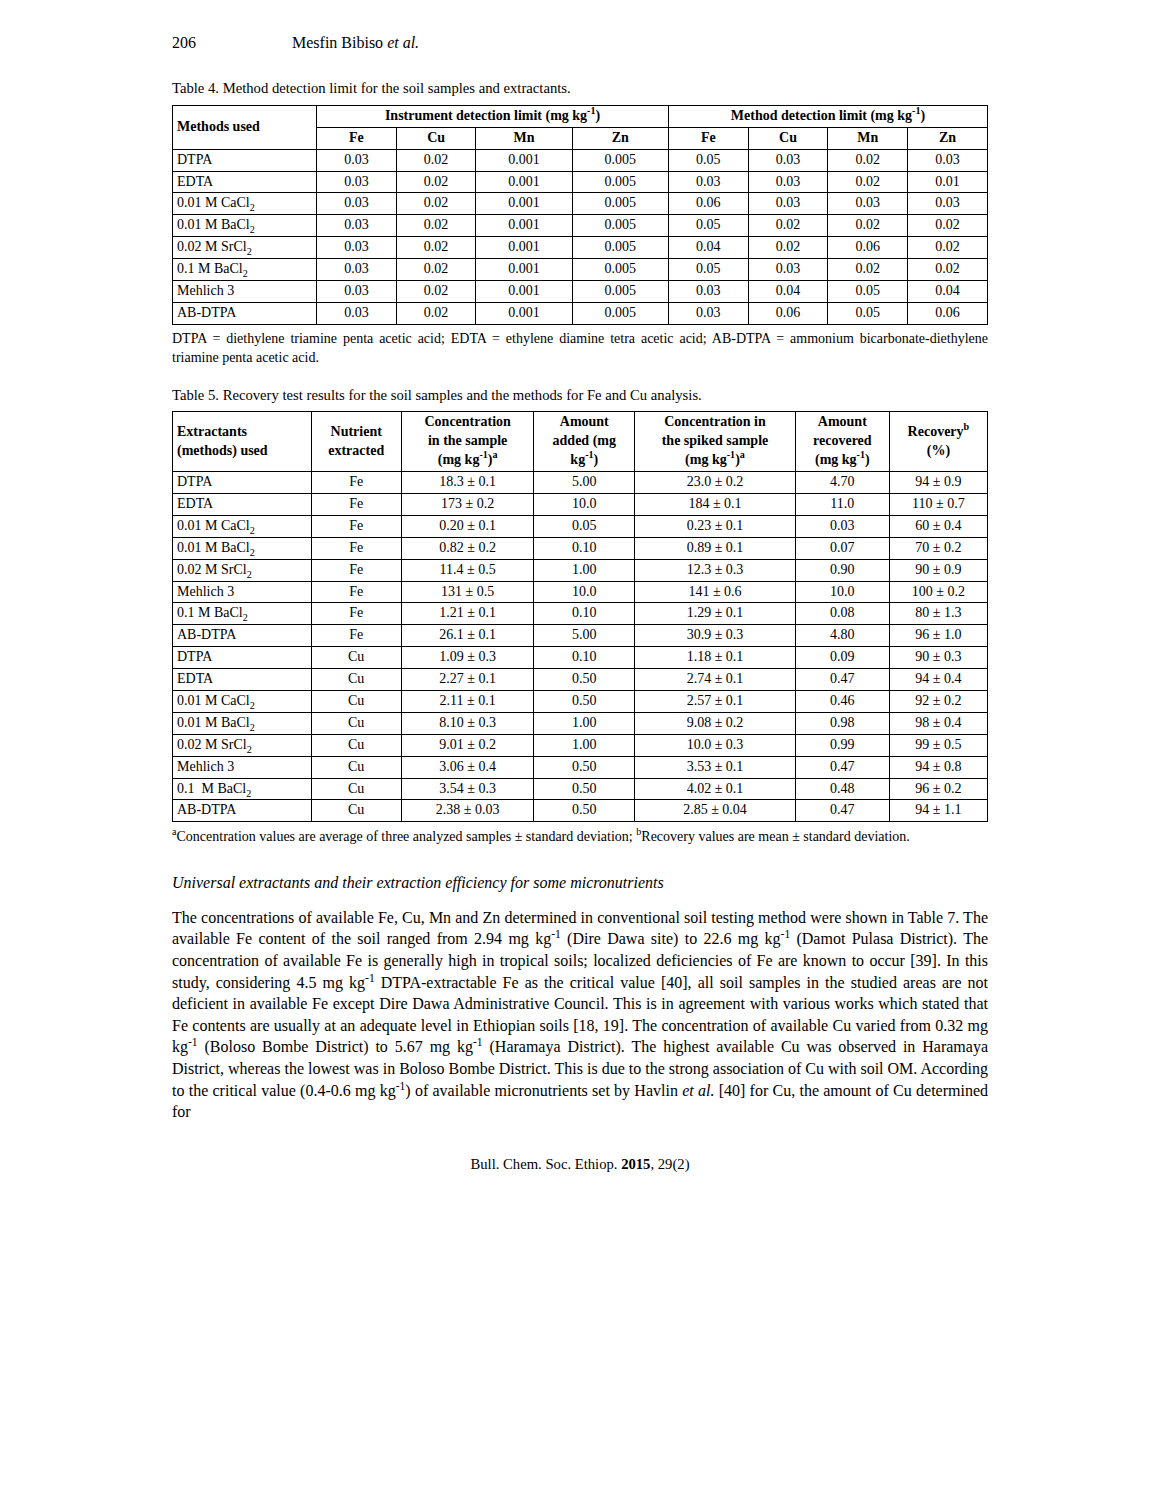206 Mesfin Bibiso et al.
Table 4. Method detection limit for the soil samples and extractants.
| Methods used | Instrument detection limit (mg kg -1 ) | Method detection limit (mg kg -1 ) |
| --- | --- | --- |
| Fe | Cu | Mn | Zn | Fe | Cu | Mn | Zn |
| DTPA | 0.03 | 0.02 | 0.001 | 0.005 | 0.05 | 0.03 | 0.02 | 0.03 |
| EDTA | 0.03 | 0.02 | 0.001 | 0.005 | 0.03 | 0.03 | 0.02 | 0.01 |
| 0.01 M CaCl 2 | 0.03 | 0.02 | 0.001 | 0.005 | 0.06 | 0.03 | 0.03 | 0.03 |
| 0.01 M BaCl 2 | 0.03 | 0.02 | 0.001 | 0.005 | 0.05 | 0.02 | 0.02 | 0.02 |
| 0.02 M SrCl 2 | 0.03 | 0.02 | 0.001 | 0.005 | 0.04 | 0.02 | 0.06 | 0.02 |
| 0.1 M BaCl 2 | 0.03 | 0.02 | 0.001 | 0.005 | 0.05 | 0.03 | 0.02 | 0.02 |
| Mehlich 3 | 0.03 | 0.02 | 0.001 | 0.005 | 0.03 | 0.04 | 0.05 | 0.04 |
| AB-DTPA | 0.03 | 0.02 | 0.001 | 0.005 | 0.03 | 0.06 | 0.05 | 0.06 |
DTPA = diethylene triamine penta acetic acid; EDTA = ethylene diamine tetra acetic acid; AB-DTPA = ammonium bicarbonate-diethylene triamine penta acetic acid.
Table 5. Recovery test results for the soil samples and the methods for Fe and Cu analysis.
| Extractants (methods) used | Nutrient extracted | Concentration in the sample (mg kg -1 ) a | Amount added (mg kg -1 ) | Concentration in the spiked sample (mg kg -1 ) a | Amount recovered (mg kg -1 ) | Recovery b (%) |
| --- | --- | --- | --- | --- | --- | --- |
| DTPA | Fe | 18.3 ± 0.1 | 5.00 | 23.0 ± 0.2 | 4.70 | 94 ± 0.9 |
| EDTA | Fe | 173 ± 0.2 | 10.0 | 184 ± 0.1 | 11.0 | 110 ± 0.7 |
| 0.01 M CaCl 2 | Fe | 0.20 ± 0.1 | 0.05 | 0.23 ± 0.1 | 0.03 | 60 ± 0.4 |
| 0.01 M BaCl 2 | Fe | 0.82 ± 0.2 | 0.10 | 0.89 ± 0.1 | 0.07 | 70 ± 0.2 |
| 0.02 M SrCl 2 | Fe | 11.4 ± 0.5 | 1.00 | 12.3 ± 0.3 | 0.90 | 90 ± 0.9 |
| Mehlich 3 | Fe | 131 ± 0.5 | 10.0 | 141 ± 0.6 | 10.0 | 100 ± 0.2 |
| 0.1 M BaCl 2 | Fe | 1.21 ± 0.1 | 0.10 | 1.29 ± 0.1 | 0.08 | 80 ± 1.3 |
| AB-DTPA | Fe | 26.1 ± 0.1 | 5.00 | 30.9 ± 0.3 | 4.80 | 96 ± 1.0 |
| DTPA | Cu | 1.09 ± 0.3 | 0.10 | 1.18 ± 0.1 | 0.09 | 90 ± 0.3 |
| EDTA | Cu | 2.27 ± 0.1 | 0.50 | 2.74 ± 0.1 | 0.47 | 94 ± 0.4 |
| 0.01 M CaCl 2 | Cu | 2.11 ± 0.1 | 0.50 | 2.57 ± 0.1 | 0.46 | 92 ± 0.2 |
| 0.01 M BaCl 2 | Cu | 8.10 ± 0.3 | 1.00 | 9.08 ± 0.2 | 0.98 | 98 ± 0.4 |
| 0.02 M SrCl 2 | Cu | 9.01 ± 0.2 | 1.00 | 10.0 ± 0.3 | 0.99 | 99 ± 0.5 |
| Mehlich 3 | Cu | 3.06 ± 0.4 | 0.50 | 3.53 ± 0.1 | 0.47 | 94 ± 0.8 |
| 0.1 M BaCl 2 | Cu | 3.54 ± 0.3 | 0.50 | 4.02 ± 0.1 | 0.48 | 96 ± 0.2 |
| AB-DTPA | Cu | 2.38 ± 0.03 | 0.50 | 2.85 ± 0.04 | 0.47 | 94 ± 1.1 |
aConcentration values are average of three analyzed samples ± standard deviation; bRecovery values are mean ± standard deviation.
Universal extractants and their extraction efficiency for some micronutrients
The concentrations of available Fe, Cu, Mn and Zn determined in conventional soil testing method were shown in Table 7. The available Fe content of the soil ranged from 2.94 mg kg-1 (Dire Dawa site) to 22.6 mg kg-1 (Damot Pulasa District). The concentration of available Fe is generally high in tropical soils; localized deficiencies of Fe are known to occur [39]. In this study, considering 4.5 mg kg-1 DTPA-extractable Fe as the critical value [40], all soil samples in the studied areas are not deficient in available Fe except Dire Dawa Administrative Council. This is in agreement with various works which stated that Fe contents are usually at an adequate level in Ethiopian soils [18, 19]. The concentration of available Cu varied from 0.32 mg kg-1 (Boloso Bombe District) to 5.67 mg kg-1 (Haramaya District). The highest available Cu was observed in Haramaya District, whereas the lowest was in Boloso Bombe District. This is due to the strong association of Cu with soil OM. According to the critical value (0.4-0.6 mg kg-1) of available micronutrients set by Havlin et al. [40] for Cu, the amount of Cu determined for
Bull. Chem. Soc. Ethiop. 2015, 29(2)